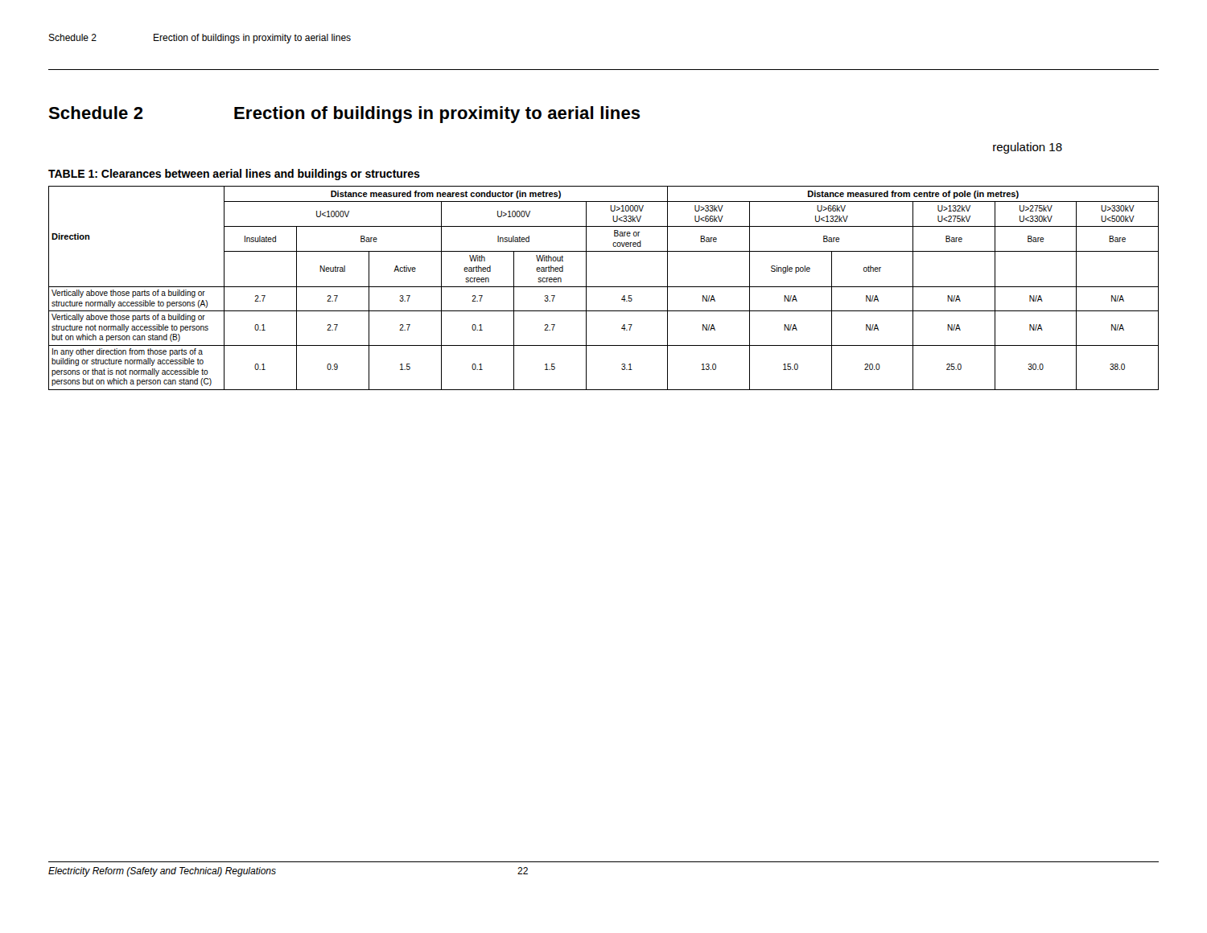Schedule 2 Erection of buildings in proximity to aerial lines
Schedule 2 Erection of buildings in proximity to aerial lines
regulation 18
TABLE 1: Clearances between aerial lines and buildings or structures
| Direction | Distance measured from nearest conductor (in metres) | Distance measured from centre of pole (in metres) |
| --- | --- | --- |
| U<1000V | U>1000V | U>1000V U<33kV | U>33kV U<66kV | U>66kV U<132kV | U>132kV U<275kV | U>275kV U<330kV | U>330kV U<500kV |
| Insulated | Bare | Insulated | Bare or covered | Bare | Bare | Bare | Bare | Bare |
| | Neutral | Active | With earthed screen | Without earthed screen | | | Single pole | other | | | |
| Vertically above those parts of a building or structure normally accessible to persons (A) | 2.7 | 2.7 | 3.7 | 2.7 | 3.7 | 4.5 | N/A | N/A | N/A | N/A | N/A | N/A |
| Vertically above those parts of a building or structure not normally accessible to persons but on which a person can stand (B) | 0.1 | 2.7 | 2.7 | 0.1 | 2.7 | 4.7 | N/A | N/A | N/A | N/A | N/A | N/A |
| In any other direction from those parts of a building or structure normally accessible to persons or that is not normally accessible to persons but on which a person can stand (C) | 0.1 | 0.9 | 1.5 | 0.1 | 1.5 | 3.1 | 13.0 | 15.0 | 20.0 | 25.0 | 30.0 | 38.0 |
Electricity Reform (Safety and Technical) Regulations 22